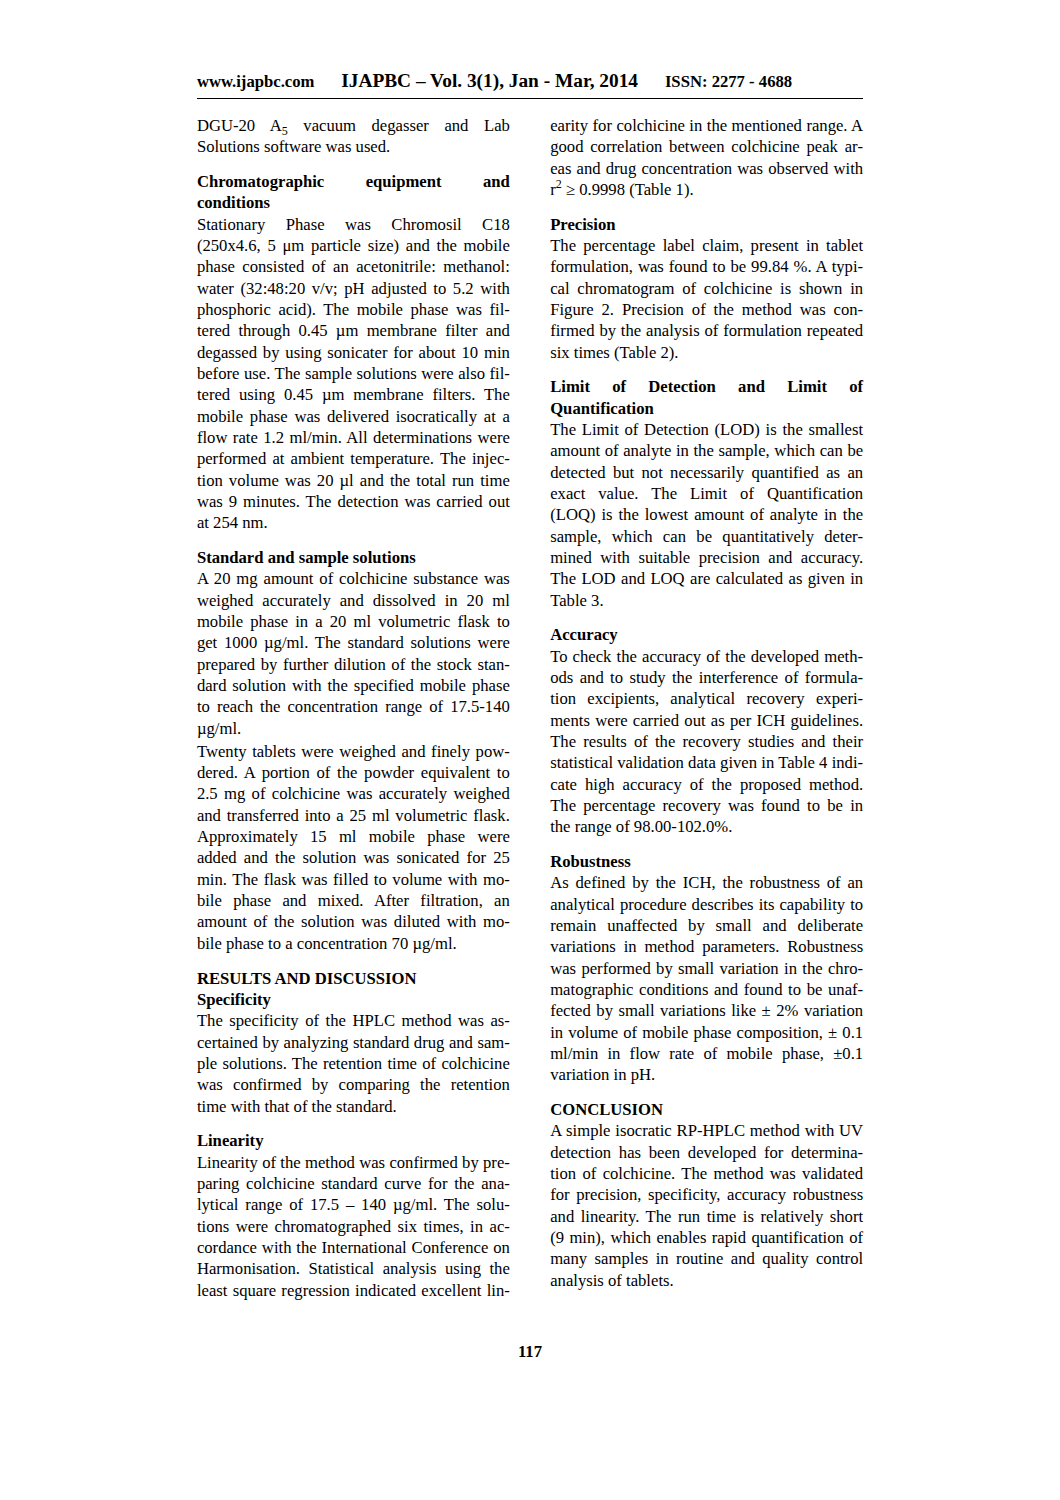www.ijapbc.com IJAPBC – Vol. 3(1), Jan - Mar, 2014 ISSN: 2277 - 4688
DGU-20 A5 vacuum degasser and Lab Solutions software was used.
Chromatographic equipment and conditions
Stationary Phase was Chromosil C18 (250x4.6, 5 μm particle size) and the mobile phase consisted of an acetonitrile: methanol: water (32:48:20 v/v; pH adjusted to 5.2 with phosphoric acid). The mobile phase was filtered through 0.45 µm membrane filter and degassed by using sonicater for about 10 min before use. The sample solutions were also filtered using 0.45 µm membrane filters. The mobile phase was delivered isocratically at a flow rate 1.2 ml/min. All determinations were performed at ambient temperature. The injection volume was 20 µl and the total run time was 9 minutes. The detection was carried out at 254 nm.
Standard and sample solutions
A 20 mg amount of colchicine substance was weighed accurately and dissolved in 20 ml mobile phase in a 20 ml volumetric flask to get 1000 µg/ml. The standard solutions were prepared by further dilution of the stock standard solution with the specified mobile phase to reach the concentration range of 17.5-140 µg/ml.
Twenty tablets were weighed and finely powdered. A portion of the powder equivalent to 2.5 mg of colchicine was accurately weighed and transferred into a 25 ml volumetric flask. Approximately 15 ml mobile phase were added and the solution was sonicated for 25 min. The flask was filled to volume with mobile phase and mixed. After filtration, an amount of the solution was diluted with mobile phase to a concentration 70 µg/ml.
RESULTS AND DISCUSSION
Specificity
The specificity of the HPLC method was ascertained by analyzing standard drug and sample solutions. The retention time of colchicine was confirmed by comparing the retention time with that of the standard.
Linearity
Linearity of the method was confirmed by preparing colchicine standard curve for the analytical range of 17.5 – 140 µg/ml. The solutions were chromatographed six times, in accordance with the International Conference on Harmonisation. Statistical analysis using the least square regression indicated excellent linearity for colchicine in the mentioned range. A good correlation between colchicine peak areas and drug concentration was observed with r2 ≥ 0.9998 (Table 1).
Precision
The percentage label claim, present in tablet formulation, was found to be 99.84 %. A typical chromatogram of colchicine is shown in Figure 2. Precision of the method was confirmed by the analysis of formulation repeated six times (Table 2).
Limit of Detection and Limit of Quantification
The Limit of Detection (LOD) is the smallest amount of analyte in the sample, which can be detected but not necessarily quantified as an exact value. The Limit of Quantification (LOQ) is the lowest amount of analyte in the sample, which can be quantitatively determined with suitable precision and accuracy. The LOD and LOQ are calculated as given in Table 3.
Accuracy
To check the accuracy of the developed methods and to study the interference of formulation excipients, analytical recovery experiments were carried out as per ICH guidelines. The results of the recovery studies and their statistical validation data given in Table 4 indicate high accuracy of the proposed method. The percentage recovery was found to be in the range of 98.00-102.0%.
Robustness
As defined by the ICH, the robustness of an analytical procedure describes its capability to remain unaffected by small and deliberate variations in method parameters. Robustness was performed by small variation in the chromatographic conditions and found to be unaffected by small variations like ± 2% variation in volume of mobile phase composition, ± 0.1 ml/min in flow rate of mobile phase, ±0.1 variation in pH.
CONCLUSION
A simple isocratic RP-HPLC method with UV detection has been developed for determination of colchicine. The method was validated for precision, specificity, accuracy robustness and linearity. The run time is relatively short (9 min), which enables rapid quantification of many samples in routine and quality control analysis of tablets.
117